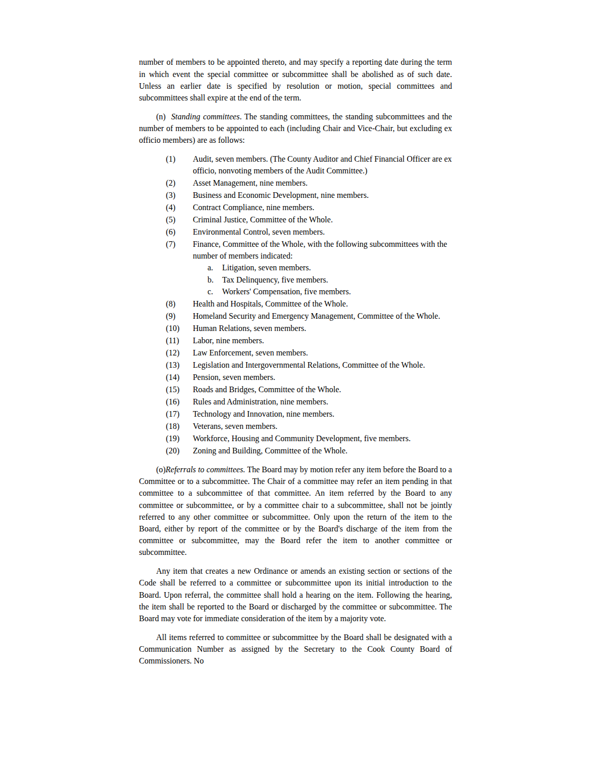number of members to be appointed thereto, and may specify a reporting date during the term in which event the special committee or subcommittee shall be abolished as of such date. Unless an earlier date is specified by resolution or motion, special committees and subcommittees shall expire at the end of the term.
(n) Standing committees. The standing committees, the standing subcommittees and the number of members to be appointed to each (including Chair and Vice-Chair, but excluding ex officio members) are as follows:
(1) Audit, seven members. (The County Auditor and Chief Financial Officer are ex officio, nonvoting members of the Audit Committee.)
(2) Asset Management, nine members.
(3) Business and Economic Development, nine members.
(4) Contract Compliance, nine members.
(5) Criminal Justice, Committee of the Whole.
(6) Environmental Control, seven members.
(7) Finance, Committee of the Whole, with the following subcommittees with the number of members indicated:
a. Litigation, seven members.
b. Tax Delinquency, five members.
c. Workers' Compensation, five members.
(8) Health and Hospitals, Committee of the Whole.
(9) Homeland Security and Emergency Management, Committee of the Whole.
(10) Human Relations, seven members.
(11) Labor, nine members.
(12) Law Enforcement, seven members.
(13) Legislation and Intergovernmental Relations, Committee of the Whole.
(14) Pension, seven members.
(15) Roads and Bridges, Committee of the Whole.
(16) Rules and Administration, nine members.
(17) Technology and Innovation, nine members.
(18) Veterans, seven members.
(19) Workforce, Housing and Community Development, five members.
(20) Zoning and Building, Committee of the Whole.
(o)Referrals to committees. The Board may by motion refer any item before the Board to a Committee or to a subcommittee. The Chair of a committee may refer an item pending in that committee to a subcommittee of that committee. An item referred by the Board to any committee or subcommittee, or by a committee chair to a subcommittee, shall not be jointly referred to any other committee or subcommittee. Only upon the return of the item to the Board, either by report of the committee or by the Board's discharge of the item from the committee or subcommittee, may the Board refer the item to another committee or subcommittee.
Any item that creates a new Ordinance or amends an existing section or sections of the Code shall be referred to a committee or subcommittee upon its initial introduction to the Board. Upon referral, the committee shall hold a hearing on the item. Following the hearing, the item shall be reported to the Board or discharged by the committee or subcommittee. The Board may vote for immediate consideration of the item by a majority vote.
All items referred to committee or subcommittee by the Board shall be designated with a Communication Number as assigned by the Secretary to the Cook County Board of Commissioners. No